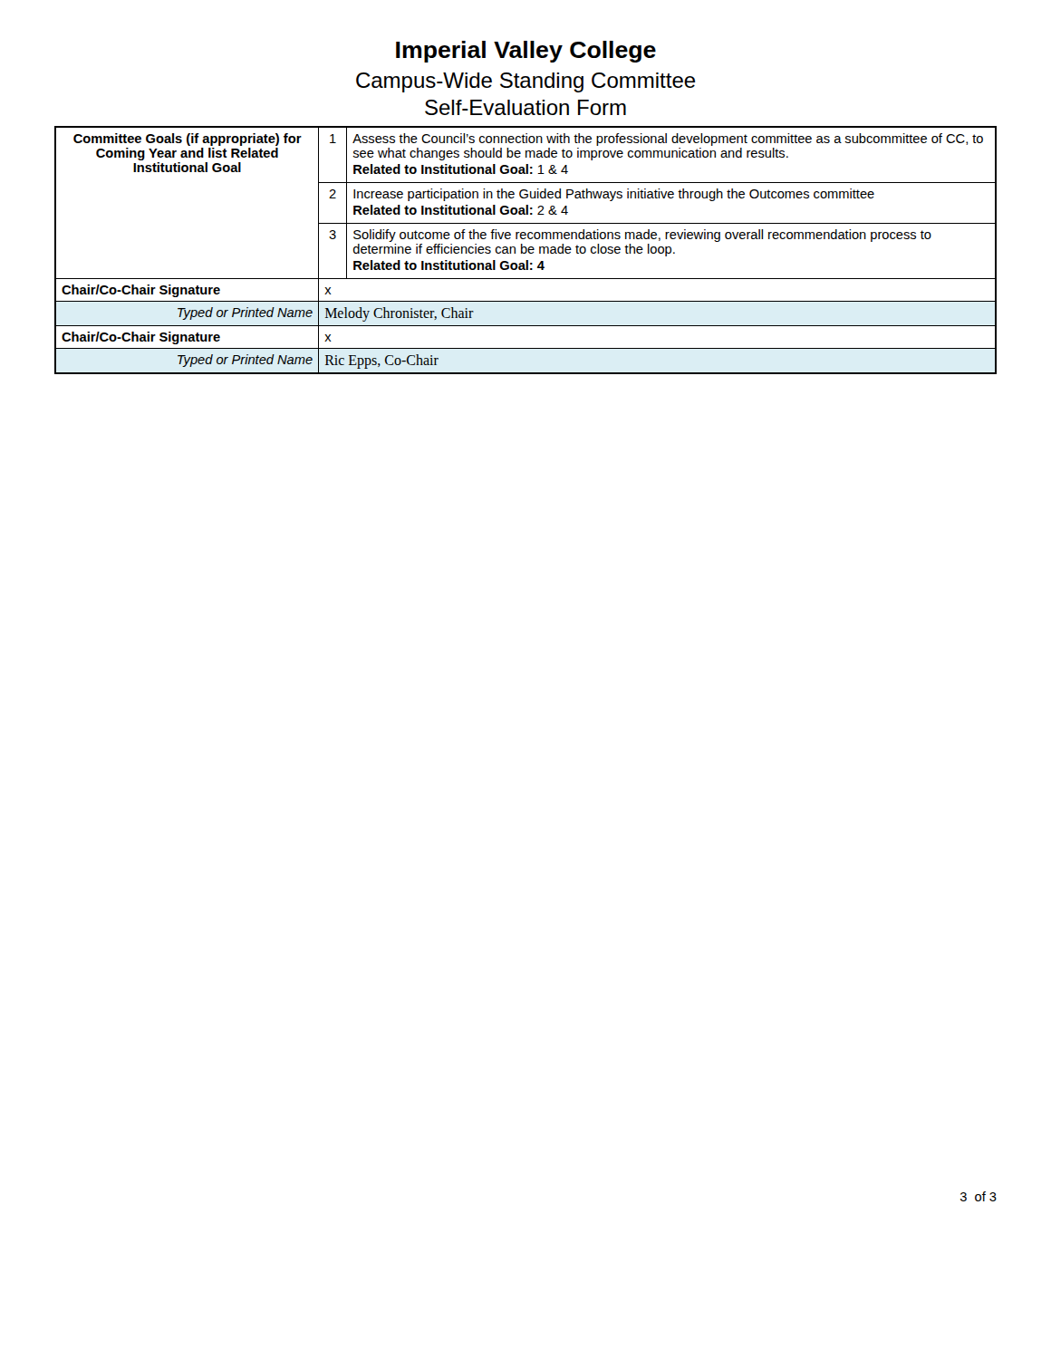Imperial Valley College
Campus-Wide Standing Committee
Self-Evaluation Form
| Committee Goals (if appropriate) for Coming Year and list Related Institutional Goal | 1 | Assess the Council’s connection with the professional development committee as a subcommittee of CC, to see what changes should be made to improve communication and results. Related to Institutional Goal: 1 & 4 |
| 2 | Increase participation in the Guided Pathways initiative through the Outcomes committee Related to Institutional Goal: 2 & 4 |
| 3 | Solidify outcome of the five recommendations made, reviewing overall recommendation process to determine if efficiencies can be made to close the loop. Related to Institutional Goal: 4 |
| Chair/Co-Chair Signature | x |
| Typed or Printed Name | Melody Chronister, Chair |
| Chair/Co-Chair Signature | x |
| Typed or Printed Name | Ric Epps, Co-Chair |
3 of 3